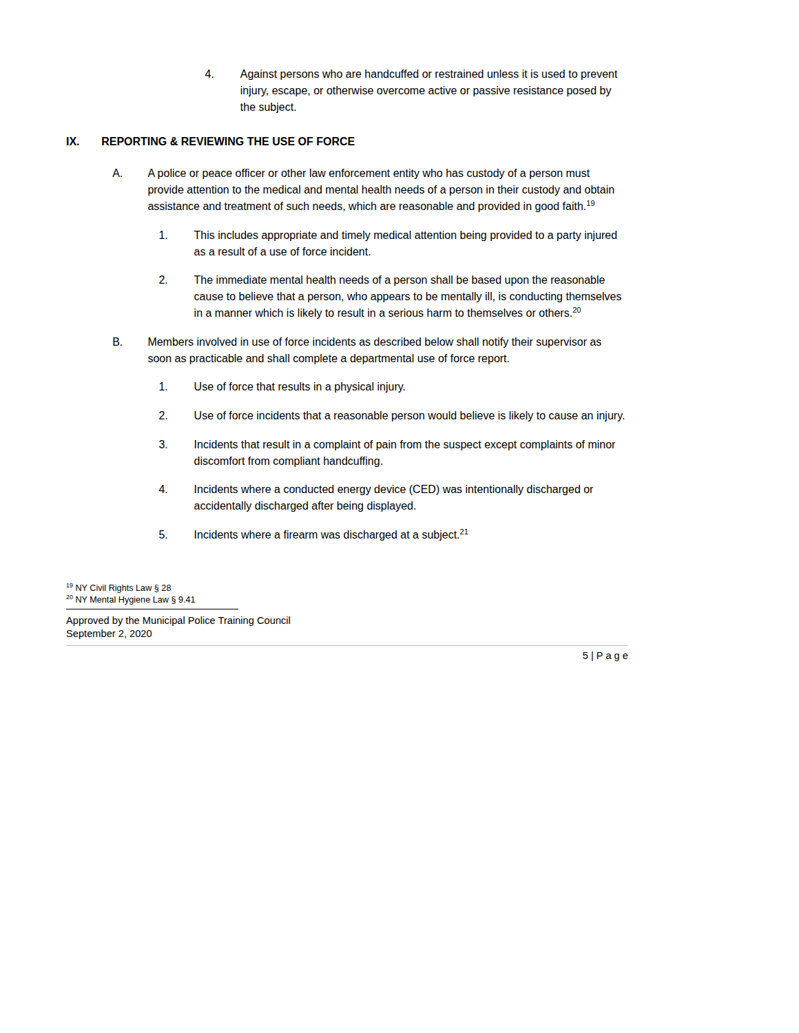4.
Against persons who are handcuffed or restrained unless it is used to prevent injury, escape, or otherwise overcome active or passive resistance posed by the subject.
IX.
REPORTING & REVIEWING THE USE OF FORCE
A.
A police or peace officer or other law enforcement entity who has custody of a person must provide attention to the medical and mental health needs of a person in their custody and obtain assistance and treatment of such needs, which are reasonable and provided in good faith.19
1.
This includes appropriate and timely medical attention being provided to a party injured as a result of a use of force incident.
2.
The immediate mental health needs of a person shall be based upon the reasonable cause to believe that a person, who appears to be mentally ill, is conducting themselves in a manner which is likely to result in a serious harm to themselves or others.20
B.
Members involved in use of force incidents as described below shall notify their supervisor as soon as practicable and shall complete a departmental use of force report.
1.
Use of force that results in a physical injury.
2.
Use of force incidents that a reasonable person would believe is likely to cause an injury.
3.
Incidents that result in a complaint of pain from the suspect except complaints of minor discomfort from compliant handcuffing.
4.
Incidents where a conducted energy device (CED) was intentionally discharged or accidentally discharged after being displayed.
5.
Incidents where a firearm was discharged at a subject.21
19 NY Civil Rights Law § 28
20 NY Mental Hygiene Law § 9.41
Approved by the Municipal Police Training Council
September 2, 2020
5 | P a g e